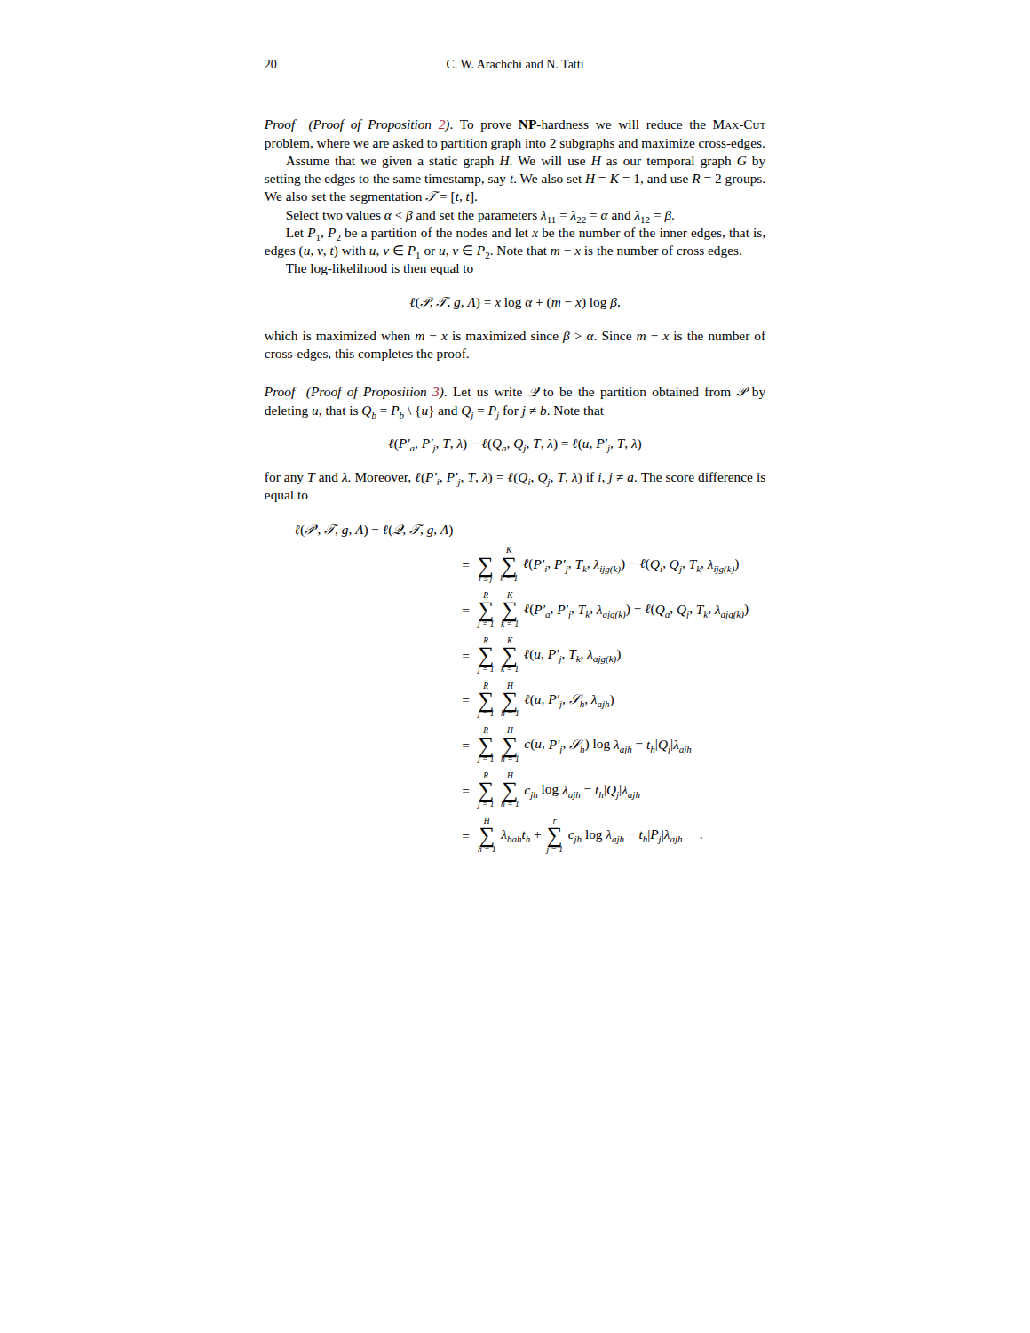20 C. W. Arachchi and N. Tatti
Proof (Proof of Proposition 2). To prove NP-hardness we will reduce the Max-Cut problem, where we are asked to partition graph into 2 subgraphs and maximize cross-edges.
Assume that we given a static graph H. We will use H as our temporal graph G by setting the edges to the same timestamp, say t. We also set H = K = 1, and use R = 2 groups. We also set the segmentation 𝒯 = [t, t].
Select two values α < β and set the parameters λ11 = λ22 = α and λ12 = β.
Let P1, P2 be a partition of the nodes and let x be the number of the inner edges, that is, edges (u, v, t) with u, v ∈ P1 or u, v ∈ P2. Note that m − x is the number of cross edges.
The log-likelihood is then equal to
ℓ(𝒫, 𝒯, g, Λ) = x log α + (m − x) log β,
which is maximized when m − x is maximized since β > α. Since m − x is the number of cross-edges, this completes the proof.
Proof (Proof of Proposition 3). Let us write 𝒬 to be the partition obtained from 𝒫 by deleting u, that is Qb = Pb \ {u} and Qj = Pj for j ≠ b. Note that
ℓ(P′a, P′j, T, λ) − ℓ(Qa, Qj, T, λ) = ℓ(u, P′j, T, λ)
for any T and λ. Moreover, ℓ(P′i, P′j, T, λ) = ℓ(Qi, Qj, T, λ) if i, j ≠ a. The score difference is equal to
| ℓ ( 𝒫′ , 𝒯 , g , Λ ) − ℓ ( 𝒬 , 𝒯 , g , Λ ) | | |
| | = | ∑ i ≤ j K ∑ k = 1 ℓ ( P′ i , P′ j , T k , λ ijg(k) ) − ℓ ( Q i , Q j , T k , λ ijg(k) ) |
| | = | R ∑ j = 1 K ∑ k = 1 ℓ ( P′ a , P′ j , T k , λ ajg(k) ) − ℓ ( Q a , Q j , T k , λ ajg(k) ) |
| | = | R ∑ j = 1 K ∑ k = 1 ℓ ( u , P′ j , T k , λ ajg(k) ) |
| | = | R ∑ j = 1 H ∑ h = 1 ℓ ( u , P′ j , 𝒮 h , λ ajh ) |
| | = | R ∑ j = 1 H ∑ h = 1 c ( u , P′ j , 𝒮 h ) log λ ajh − t h / Q j / λ ajh |
| | = | R ∑ j = 1 H ∑ h = 1 c jh log λ ajh − t h / Q j / λ ajh |
| | = | H ∑ h = 1 λ bah t h + r ∑ j = 1 c jh log λ ajh − t h / P j / λ ajh . |